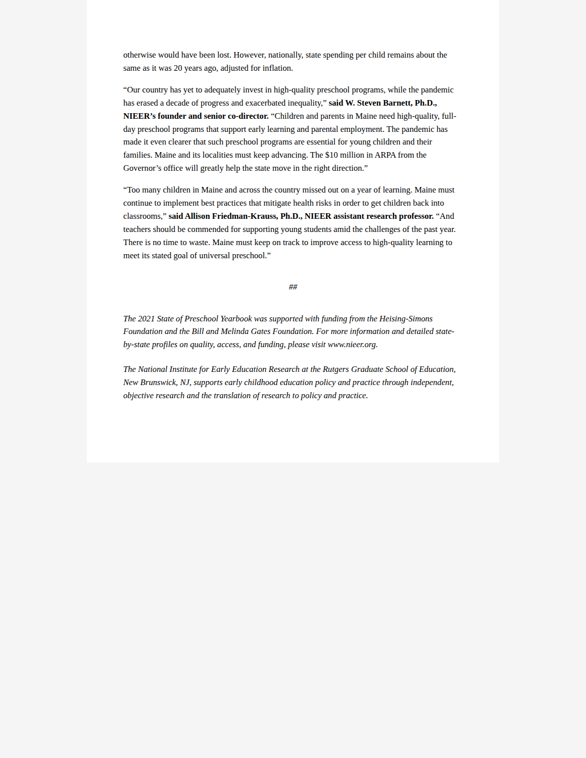otherwise would have been lost. However, nationally, state spending per child remains about the same as it was 20 years ago, adjusted for inflation.
“Our country has yet to adequately invest in high-quality preschool programs, while the pandemic has erased a decade of progress and exacerbated inequality,” said W. Steven Barnett, Ph.D., NIEER’s founder and senior co-director. “Children and parents in Maine need high-quality, full-day preschool programs that support early learning and parental employment. The pandemic has made it even clearer that such preschool programs are essential for young children and their families. Maine and its localities must keep advancing. The $10 million in ARPA from the Governor’s office will greatly help the state move in the right direction.”
“Too many children in Maine and across the country missed out on a year of learning. Maine must continue to implement best practices that mitigate health risks in order to get children back into classrooms,” said Allison Friedman-Krauss, Ph.D., NIEER assistant research professor. “And teachers should be commended for supporting young students amid the challenges of the past year. There is no time to waste. Maine must keep on track to improve access to high-quality learning to meet its stated goal of universal preschool.”
##
The 2021 State of Preschool Yearbook was supported with funding from the Heising-Simons Foundation and the Bill and Melinda Gates Foundation. For more information and detailed state-by-state profiles on quality, access, and funding, please visit www.nieer.org.
The National Institute for Early Education Research at the Rutgers Graduate School of Education, New Brunswick, NJ, supports early childhood education policy and practice through independent, objective research and the translation of research to policy and practice.